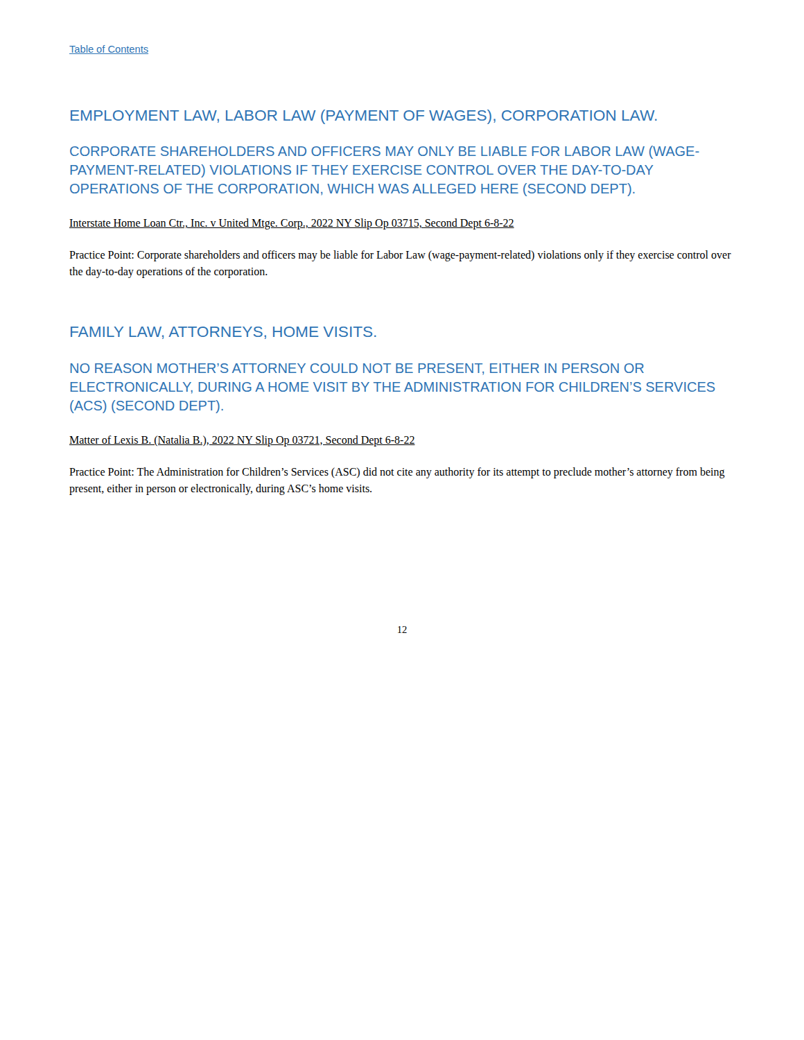Table of Contents
EMPLOYMENT LAW, LABOR LAW (PAYMENT OF WAGES), CORPORATION LAW.
CORPORATE SHAREHOLDERS AND OFFICERS MAY ONLY BE LIABLE FOR LABOR LAW (WAGE-PAYMENT-RELATED) VIOLATIONS IF THEY EXERCISE CONTROL OVER THE DAY-TO-DAY OPERATIONS OF THE CORPORATION, WHICH WAS ALLEGED HERE (SECOND DEPT).
Interstate Home Loan Ctr., Inc. v United Mtge. Corp., 2022 NY Slip Op 03715, Second Dept 6-8-22
Practice Point: Corporate shareholders and officers may be liable for Labor Law (wage-payment-related) violations only if they exercise control over the day-to-day operations of the corporation.
FAMILY LAW, ATTORNEYS, HOME VISITS.
NO REASON MOTHER’S ATTORNEY COULD NOT BE PRESENT, EITHER IN PERSON OR ELECTRONICALLY, DURING A HOME VISIT BY THE ADMINISTRATION FOR CHILDREN’S SERVICES (ACS) (SECOND DEPT).
Matter of Lexis B. (Natalia B.), 2022 NY Slip Op 03721, Second Dept 6-8-22
Practice Point: The Administration for Children’s Services (ASC) did not cite any authority for its attempt to preclude mother’s attorney from being present, either in person or electronically, during ASC’s home visits.
12